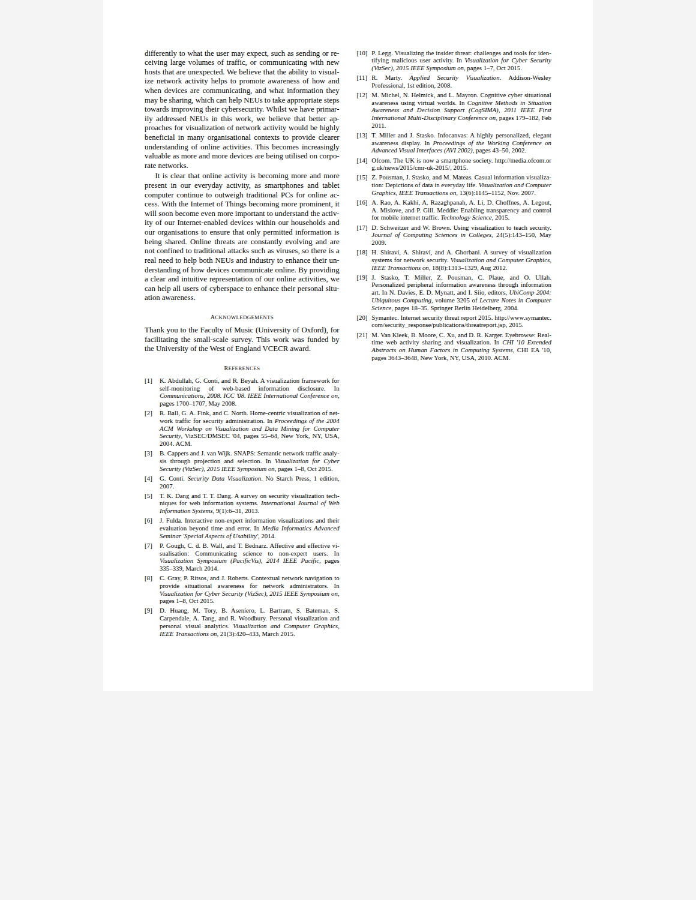differently to what the user may expect, such as sending or receiving large volumes of traffic, or communicating with new hosts that are unexpected. We believe that the ability to visualize network activity helps to promote awareness of how and when devices are communicating, and what information they may be sharing, which can help NEUs to take appropriate steps towards improving their cybersecurity. Whilst we have primarily addressed NEUs in this work, we believe that better approaches for visualization of network activity would be highly beneficial in many organisational contexts to provide clearer understanding of online activities. This becomes increasingly valuable as more and more devices are being utilised on corporate networks.
It is clear that online activity is becoming more and more present in our everyday activity, as smartphones and tablet computer continue to outweigh traditional PCs for online access. With the Internet of Things becoming more prominent, it will soon become even more important to understand the activity of our Internet-enabled devices within our households and our organisations to ensure that only permitted information is being shared. Online threats are constantly evolving and are not confined to traditional attacks such as viruses, so there is a real need to help both NEUs and industry to enhance their understanding of how devices communicate online. By providing a clear and intuitive representation of our online activities, we can help all users of cyberspace to enhance their personal situation awareness.
Acknowledgements
Thank you to the Faculty of Music (University of Oxford), for facilitating the small-scale survey. This work was funded by the University of the West of England VCECR award.
References
K. Abdullah, G. Conti, and R. Beyah. A visualization framework for self-monitoring of web-based information disclosure. In Communications, 2008. ICC '08. IEEE International Conference on, pages 1700–1707, May 2008.
R. Ball, G. A. Fink, and C. North. Home-centric visualization of network traffic for security administration. In Proceedings of the 2004 ACM Workshop on Visualization and Data Mining for Computer Security, VizSEC/DMSEC '04, pages 55–64, New York, NY, USA, 2004. ACM.
B. Cappers and J. van Wijk. SNAPS: Semantic network traffic analysis through projection and selection. In Visualization for Cyber Security (VizSec), 2015 IEEE Symposium on, pages 1–8, Oct 2015.
G. Conti. Security Data Visualization. No Starch Press, 1 edition, 2007.
T. K. Dang and T. T. Dang. A survey on security visualization techniques for web information systems. International Journal of Web Information Systems, 9(1):6–31, 2013.
J. Fulda. Interactive non-expert information visualizations and their evaluation beyond time and error. In Media Informatics Advanced Seminar 'Special Aspects of Usability', 2014.
P. Gough, C. d. B. Wall, and T. Bednarz. Affective and effective visualisation: Communicating science to non-expert users. In Visualization Symposium (PacificVis), 2014 IEEE Pacific, pages 335–339, March 2014.
C. Gray, P. Ritsos, and J. Roberts. Contextual network navigation to provide situational awareness for network administrators. In Visualization for Cyber Security (VizSec), 2015 IEEE Symposium on, pages 1–8, Oct 2015.
D. Huang, M. Tory, B. Aseniero, L. Bartram, S. Bateman, S. Carpendale, A. Tang, and R. Woodbury. Personal visualization and personal visual analytics. Visualization and Computer Graphics, IEEE Transactions on, 21(3):420–433, March 2015.
P. Legg. Visualizing the insider threat: challenges and tools for identifying malicious user activity. In Visualization for Cyber Security (VizSec), 2015 IEEE Symposium on, pages 1–7, Oct 2015.
R. Marty. Applied Security Visualization. Addison-Wesley Professional, 1st edition, 2008.
M. Michel, N. Helmick, and L. Mayron. Cognitive cyber situational awareness using virtual worlds. In Cognitive Methods in Situation Awareness and Decision Support (CogSIMA), 2011 IEEE First International Multi-Disciplinary Conference on, pages 179–182, Feb 2011.
T. Miller and J. Stasko. Infocanvas: A highly personalized, elegant awareness display. In Proceedings of the Working Conference on Advanced Visual Interfaces (AVI 2002), pages 43–50, 2002.
Ofcom. The UK is now a smartphone society. http://media.ofcom.org.uk/news/2015/cmr-uk-2015/, 2015.
Z. Pousman, J. Stasko, and M. Mateas. Casual information visualization: Depictions of data in everyday life. Visualization and Computer Graphics, IEEE Transactions on, 13(6):1145–1152, Nov. 2007.
A. Rao, A. Kakhi, A. Razaghpanah, A. Li, D. Choffnes, A. Legout, A. Mislove, and P. Gill. Meddle: Enabling transparency and control for mobile internet traffic. Technology Science, 2015.
D. Schweitzer and W. Brown. Using visualization to teach security. Journal of Computing Sciences in Colleges, 24(5):143–150, May 2009.
H. Shiravi, A. Shiravi, and A. Ghorbani. A survey of visualization systems for network security. Visualization and Computer Graphics, IEEE Transactions on, 18(8):1313–1329, Aug 2012.
J. Stasko, T. Miller, Z. Pousman, C. Plaue, and O. Ullah. Personalized peripheral information awareness through information art. In N. Davies, E. D. Mynatt, and I. Siio, editors, UbiComp 2004: Ubiquitous Computing, volume 3205 of Lecture Notes in Computer Science, pages 18–35. Springer Berlin Heidelberg, 2004.
Symantec. Internet security threat report 2015. http://www.symantec.com/security_response/publications/threatreport.jsp, 2015.
M. Van Kleek, B. Moore, C. Xu, and D. R. Karger. Eyebrowse: Real-time web activity sharing and visualization. In CHI '10 Extended Abstracts on Human Factors in Computing Systems, CHI EA '10, pages 3643–3648, New York, NY, USA, 2010. ACM.